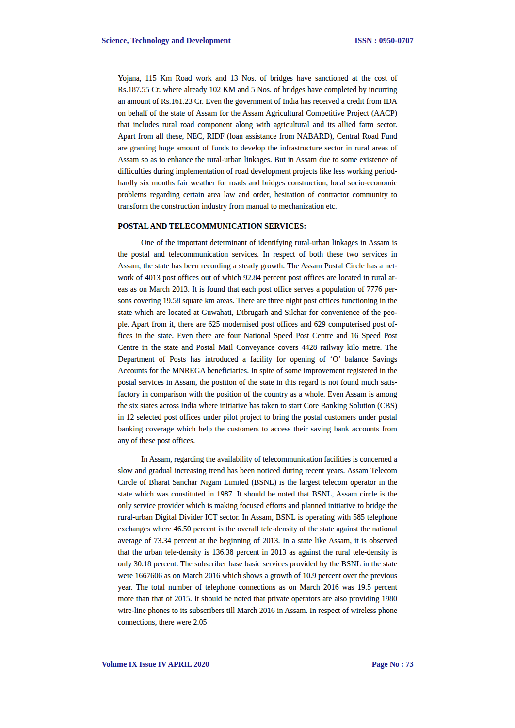Science, Technology and Development ISSN : 0950-0707
Yojana, 115 Km Road work and 13 Nos. of bridges have sanctioned at the cost of Rs.187.55 Cr. where already 102 KM and 5 Nos. of bridges have completed by incurring an amount of Rs.161.23 Cr. Even the government of India has received a credit from IDA on behalf of the state of Assam for the Assam Agricultural Competitive Project (AACP) that includes rural road component along with agricultural and its allied farm sector. Apart from all these, NEC, RIDF (loan assistance from NABARD), Central Road Fund are granting huge amount of funds to develop the infrastructure sector in rural areas of Assam so as to enhance the rural-urban linkages. But in Assam due to some existence of difficulties during implementation of road development projects like less working period-hardly six months fair weather for roads and bridges construction, local socio-economic problems regarding certain area law and order, hesitation of contractor community to transform the construction industry from manual to mechanization etc.
Postal and Telecommunication Services:
One of the important determinant of identifying rural-urban linkages in Assam is the postal and telecommunication services. In respect of both these two services in Assam, the state has been recording a steady growth. The Assam Postal Circle has a network of 4013 post offices out of which 92.84 percent post offices are located in rural areas as on March 2013. It is found that each post office serves a population of 7776 persons covering 19.58 square km areas. There are three night post offices functioning in the state which are located at Guwahati, Dibrugarh and Silchar for convenience of the people. Apart from it, there are 625 modernised post offices and 629 computerised post offices in the state. Even there are four National Speed Post Centre and 16 Speed Post Centre in the state and Postal Mail Conveyance covers 4428 railway kilo metre. The Department of Posts has introduced a facility for opening of ‘O’ balance Savings Accounts for the MNREGA beneficiaries. In spite of some improvement registered in the postal services in Assam, the position of the state in this regard is not found much satisfactory in comparison with the position of the country as a whole. Even Assam is among the six states across India where initiative has taken to start Core Banking Solution (CBS) in 12 selected post offices under pilot project to bring the postal customers under postal banking coverage which help the customers to access their saving bank accounts from any of these post offices.
In Assam, regarding the availability of telecommunication facilities is concerned a slow and gradual increasing trend has been noticed during recent years. Assam Telecom Circle of Bharat Sanchar Nigam Limited (BSNL) is the largest telecom operator in the state which was constituted in 1987. It should be noted that BSNL, Assam circle is the only service provider which is making focused efforts and planned initiative to bridge the rural-urban Digital Divider ICT sector. In Assam, BSNL is operating with 585 telephone exchanges where 46.50 percent is the overall tele-density of the state against the national average of 73.34 percent at the beginning of 2013. In a state like Assam, it is observed that the urban tele-density is 136.38 percent in 2013 as against the rural tele-density is only 30.18 percent. The subscriber base basic services provided by the BSNL in the state were 1667606 as on March 2016 which shows a growth of 10.9 percent over the previous year. The total number of telephone connections as on March 2016 was 19.5 percent more than that of 2015. It should be noted that private operators are also providing 1980 wire-line phones to its subscribers till March 2016 in Assam. In respect of wireless phone connections, there were 2.05
Volume IX Issue IV APRIL 2020 Page No : 73